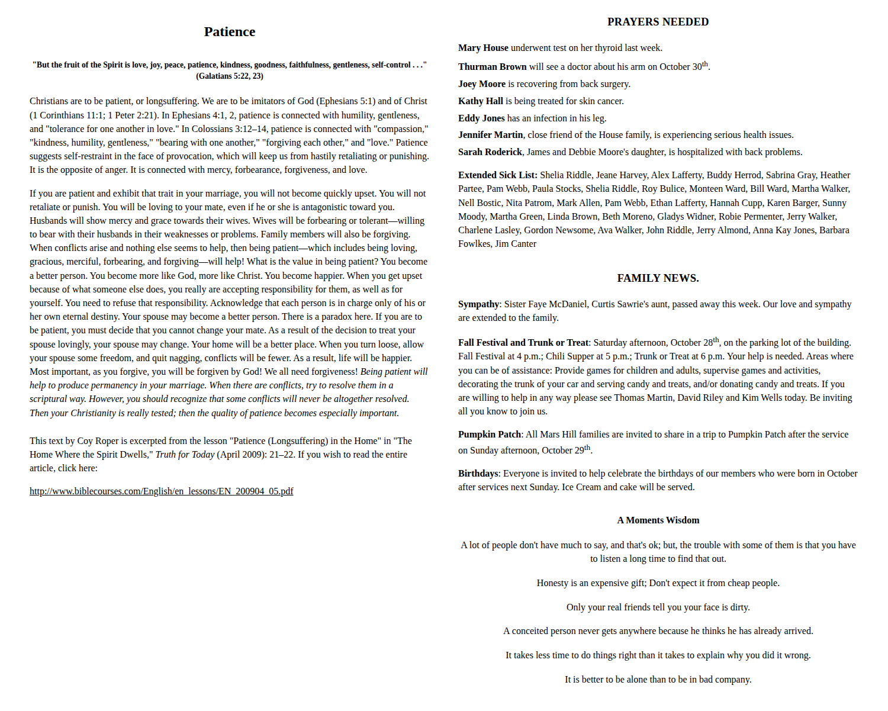Patience
"But the fruit of the Spirit is love, joy, peace, patience, kindness, goodness, faithfulness, gentleness, self-control . . ." (Galatians 5:22, 23)
Christians are to be patient, or longsuffering. We are to be imitators of God (Ephesians 5:1) and of Christ (1 Corinthians 11:1; 1 Peter 2:21). In Ephesians 4:1, 2, patience is connected with humility, gentleness, and "tolerance for one another in love." In Colossians 3:12–14, patience is connected with "compassion," "kindness, humility, gentleness," "bearing with one another," "forgiving each other," and "love." Patience suggests self-restraint in the face of provocation, which will keep us from hastily retaliating or punishing. It is the opposite of anger. It is connected with mercy, forbearance, forgiveness, and love.
If you are patient and exhibit that trait in your marriage, you will not become quickly upset. You will not retaliate or punish. You will be loving to your mate, even if he or she is antagonistic toward you. Husbands will show mercy and grace towards their wives. Wives will be forbearing or tolerant—willing to bear with their husbands in their weaknesses or problems. Family members will also be forgiving. When conflicts arise and nothing else seems to help, then being patient—which includes being loving, gracious, merciful, forbearing, and forgiving—will help! What is the value in being patient? You become a better person. You become more like God, more like Christ. You become happier. When you get upset because of what someone else does, you really are accepting responsibility for them, as well as for yourself. You need to refuse that responsibility. Acknowledge that each person is in charge only of his or her own eternal destiny. Your spouse may become a better person. There is a paradox here. If you are to be patient, you must decide that you cannot change your mate. As a result of the decision to treat your spouse lovingly, your spouse may change. Your home will be a better place. When you turn loose, allow your spouse some freedom, and quit nagging, conflicts will be fewer. As a result, life will be happier. Most important, as you forgive, you will be forgiven by God! We all need forgiveness! Being patient will help to produce permanency in your marriage. When there are conflicts, try to resolve them in a scriptural way. However, you should recognize that some conflicts will never be altogether resolved. Then your Christianity is really tested; then the quality of patience becomes especially important.
This text by Coy Roper is excerpted from the lesson "Patience (Longsuffering) in the Home" in "The Home Where the Spirit Dwells," Truth for Today (April 2009): 21–22. If you wish to read the entire article, click here:
http://www.biblecourses.com/English/en_lessons/EN_200904_05.pdf
PRAYERS NEEDED
Mary House underwent test on her thyroid last week.
Thurman Brown will see a doctor about his arm on October 30th.
Joey Moore is recovering from back surgery.
Kathy Hall is being treated for skin cancer.
Eddy Jones has an infection in his leg.
Jennifer Martin, close friend of the House family, is experiencing serious health issues.
Sarah Roderick, James and Debbie Moore's daughter, is hospitalized with back problems.
Extended Sick List: Shelia Riddle, Jeane Harvey, Alex Lafferty, Buddy Herrod, Sabrina Gray, Heather Partee, Pam Webb, Paula Stocks, Shelia Riddle, Roy Bulice, Monteen Ward, Bill Ward, Martha Walker, Nell Bostic, Nita Patrom, Mark Allen, Pam Webb, Ethan Lafferty, Hannah Cupp, Karen Barger, Sunny Moody, Martha Green, Linda Brown, Beth Moreno, Gladys Widner, Robie Permenter, Jerry Walker, Charlene Lasley, Gordon Newsome, Ava Walker, John Riddle, Jerry Almond, Anna Kay Jones, Barbara Fowlkes, Jim Canter
FAMILY NEWS.
Sympathy: Sister Faye McDaniel, Curtis Sawrie's aunt, passed away this week. Our love and sympathy are extended to the family.
Fall Festival and Trunk or Treat: Saturday afternoon, October 28th, on the parking lot of the building. Fall Festival at 4 p.m.; Chili Supper at 5 p.m.; Trunk or Treat at 6 p.m. Your help is needed. Areas where you can be of assistance: Provide games for children and adults, supervise games and activities, decorating the trunk of your car and serving candy and treats, and/or donating candy and treats. If you are willing to help in any way please see Thomas Martin, David Riley and Kim Wells today. Be inviting all you know to join us.
Pumpkin Patch: All Mars Hill families are invited to share in a trip to Pumpkin Patch after the service on Sunday afternoon, October 29th.
Birthdays: Everyone is invited to help celebrate the birthdays of our members who were born in October after services next Sunday. Ice Cream and cake will be served.
A Moments Wisdom
A lot of people don't have much to say, and that's ok; but, the trouble with some of them is that you have to listen a long time to find that out.
Honesty is an expensive gift; Don't expect it from cheap people.
Only your real friends tell you your face is dirty.
A conceited person never gets anywhere because he thinks he has already arrived.
It takes less time to do things right than it takes to explain why you did it wrong.
It is better to be alone than to be in bad company.